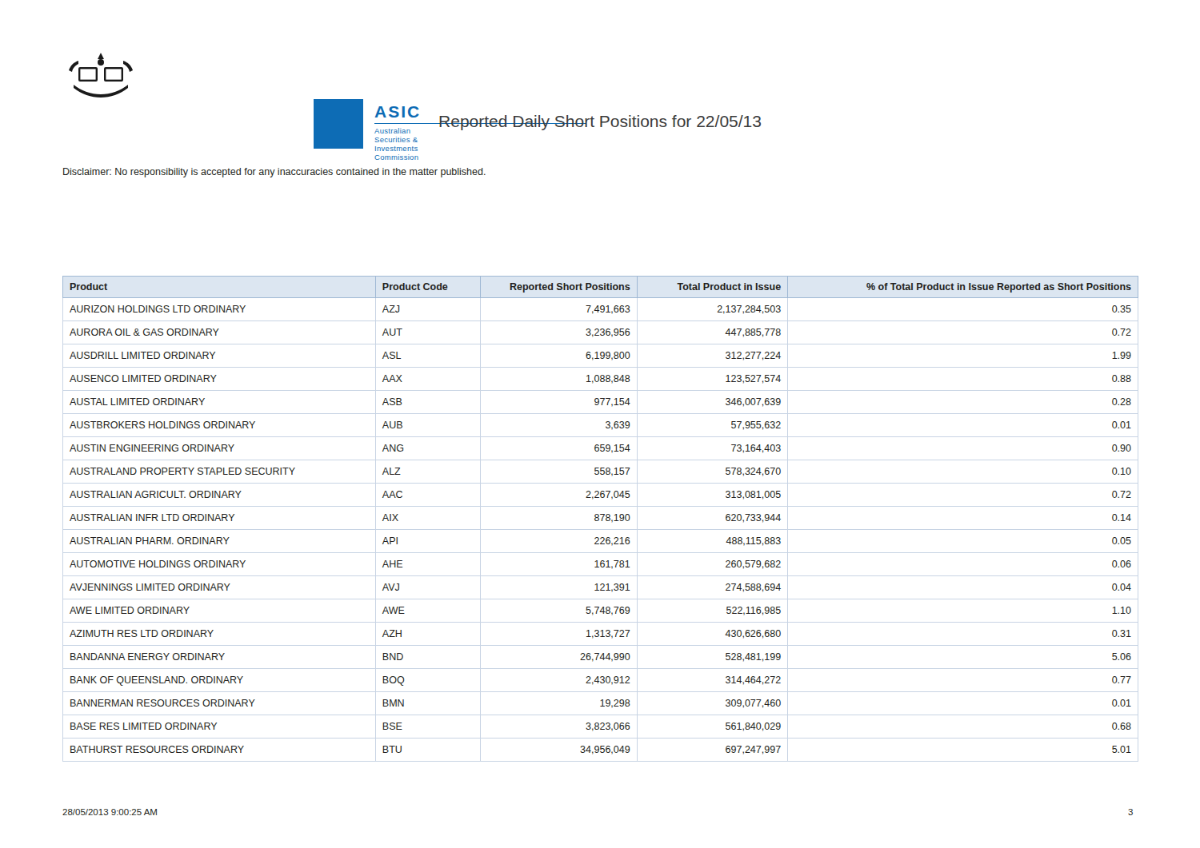ASIC
Australian Securities & Investments Commission
Reported Daily Short Positions for 22/05/13
Disclaimer: No responsibility is accepted for any inaccuracies contained in the matter published.
| Product | Product Code | Reported Short Positions | Total Product in Issue | % of Total Product in Issue Reported as Short Positions |
| --- | --- | --- | --- | --- |
| AURIZON HOLDINGS LTD ORDINARY | AZJ | 7,491,663 | 2,137,284,503 | 0.35 |
| AURORA OIL & GAS ORDINARY | AUT | 3,236,956 | 447,885,778 | 0.72 |
| AUSDRILL LIMITED ORDINARY | ASL | 6,199,800 | 312,277,224 | 1.99 |
| AUSENCO LIMITED ORDINARY | AAX | 1,088,848 | 123,527,574 | 0.88 |
| AUSTAL LIMITED ORDINARY | ASB | 977,154 | 346,007,639 | 0.28 |
| AUSTBROKERS HOLDINGS ORDINARY | AUB | 3,639 | 57,955,632 | 0.01 |
| AUSTIN ENGINEERING ORDINARY | ANG | 659,154 | 73,164,403 | 0.90 |
| AUSTRALAND PROPERTY STAPLED SECURITY | ALZ | 558,157 | 578,324,670 | 0.10 |
| AUSTRALIAN AGRICULT. ORDINARY | AAC | 2,267,045 | 313,081,005 | 0.72 |
| AUSTRALIAN INFR LTD ORDINARY | AIX | 878,190 | 620,733,944 | 0.14 |
| AUSTRALIAN PHARM. ORDINARY | API | 226,216 | 488,115,883 | 0.05 |
| AUTOMOTIVE HOLDINGS ORDINARY | AHE | 161,781 | 260,579,682 | 0.06 |
| AVJENNINGS LIMITED ORDINARY | AVJ | 121,391 | 274,588,694 | 0.04 |
| AWE LIMITED ORDINARY | AWE | 5,748,769 | 522,116,985 | 1.10 |
| AZIMUTH RES LTD ORDINARY | AZH | 1,313,727 | 430,626,680 | 0.31 |
| BANDANNA ENERGY ORDINARY | BND | 26,744,990 | 528,481,199 | 5.06 |
| BANK OF QUEENSLAND. ORDINARY | BOQ | 2,430,912 | 314,464,272 | 0.77 |
| BANNERMAN RESOURCES ORDINARY | BMN | 19,298 | 309,077,460 | 0.01 |
| BASE RES LIMITED ORDINARY | BSE | 3,823,066 | 561,840,029 | 0.68 |
| BATHURST RESOURCES ORDINARY | BTU | 34,956,049 | 697,247,997 | 5.01 |
28/05/2013 9:00:25 AM
3